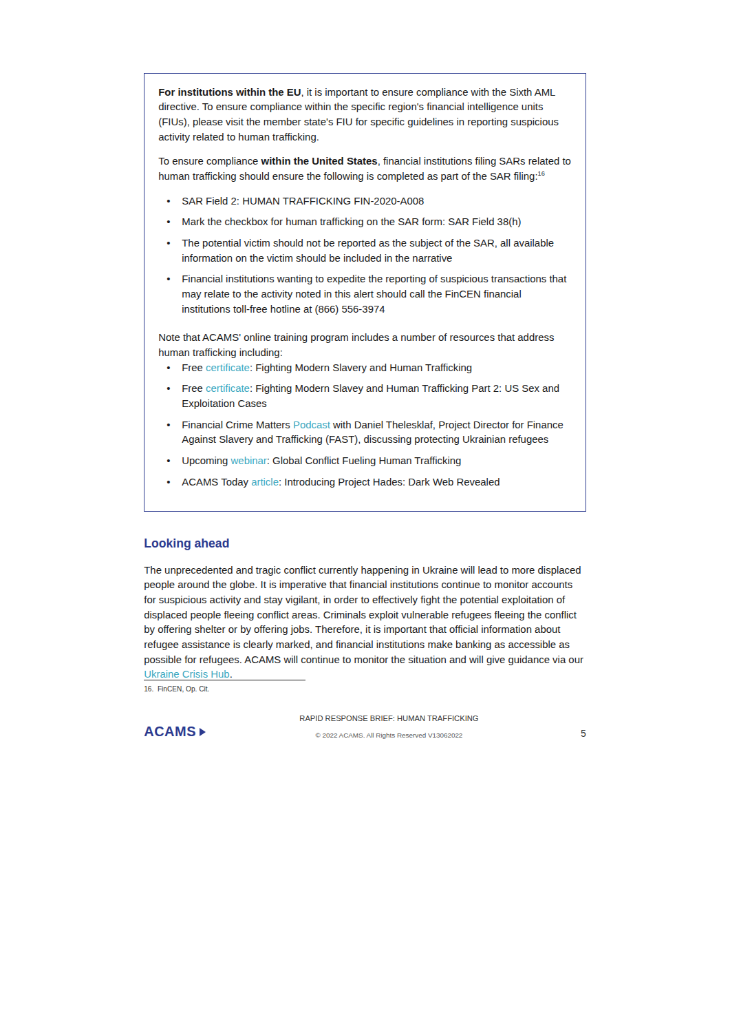For institutions within the EU, it is important to ensure compliance with the Sixth AML directive. To ensure compliance within the specific region's financial intelligence units (FIUs), please visit the member state's FIU for specific guidelines in reporting suspicious activity related to human trafficking.
To ensure compliance within the United States, financial institutions filing SARs related to human trafficking should ensure the following is completed as part of the SAR filing:16
SAR Field 2: HUMAN TRAFFICKING FIN-2020-A008
Mark the checkbox for human trafficking on the SAR form: SAR Field 38(h)
The potential victim should not be reported as the subject of the SAR, all available information on the victim should be included in the narrative
Financial institutions wanting to expedite the reporting of suspicious transactions that may relate to the activity noted in this alert should call the FinCEN financial institutions toll-free hotline at (866) 556-3974
Note that ACAMS' online training program includes a number of resources that address human trafficking including:
Free certificate: Fighting Modern Slavery and Human Trafficking
Free certificate: Fighting Modern Slavey and Human Trafficking Part 2: US Sex and Exploitation Cases
Financial Crime Matters Podcast with Daniel Thelesklaf, Project Director for Finance Against Slavery and Trafficking (FAST), discussing protecting Ukrainian refugees
Upcoming webinar: Global Conflict Fueling Human Trafficking
ACAMS Today article: Introducing Project Hades: Dark Web Revealed
Looking ahead
The unprecedented and tragic conflict currently happening in Ukraine will lead to more displaced people around the globe. It is imperative that financial institutions continue to monitor accounts for suspicious activity and stay vigilant, in order to effectively fight the potential exploitation of displaced people fleeing conflict areas. Criminals exploit vulnerable refugees fleeing the conflict by offering shelter or by offering jobs. Therefore, it is important that official information about refugee assistance is clearly marked, and financial institutions make banking as accessible as possible for refugees. ACAMS will continue to monitor the situation and will give guidance via our Ukraine Crisis Hub.
16. FinCEN, Op. Cit.
ACAMS
RAPID RESPONSE BRIEF: HUMAN TRAFFICKING
© 2022 ACAMS. All Rights Reserved V13062022
5